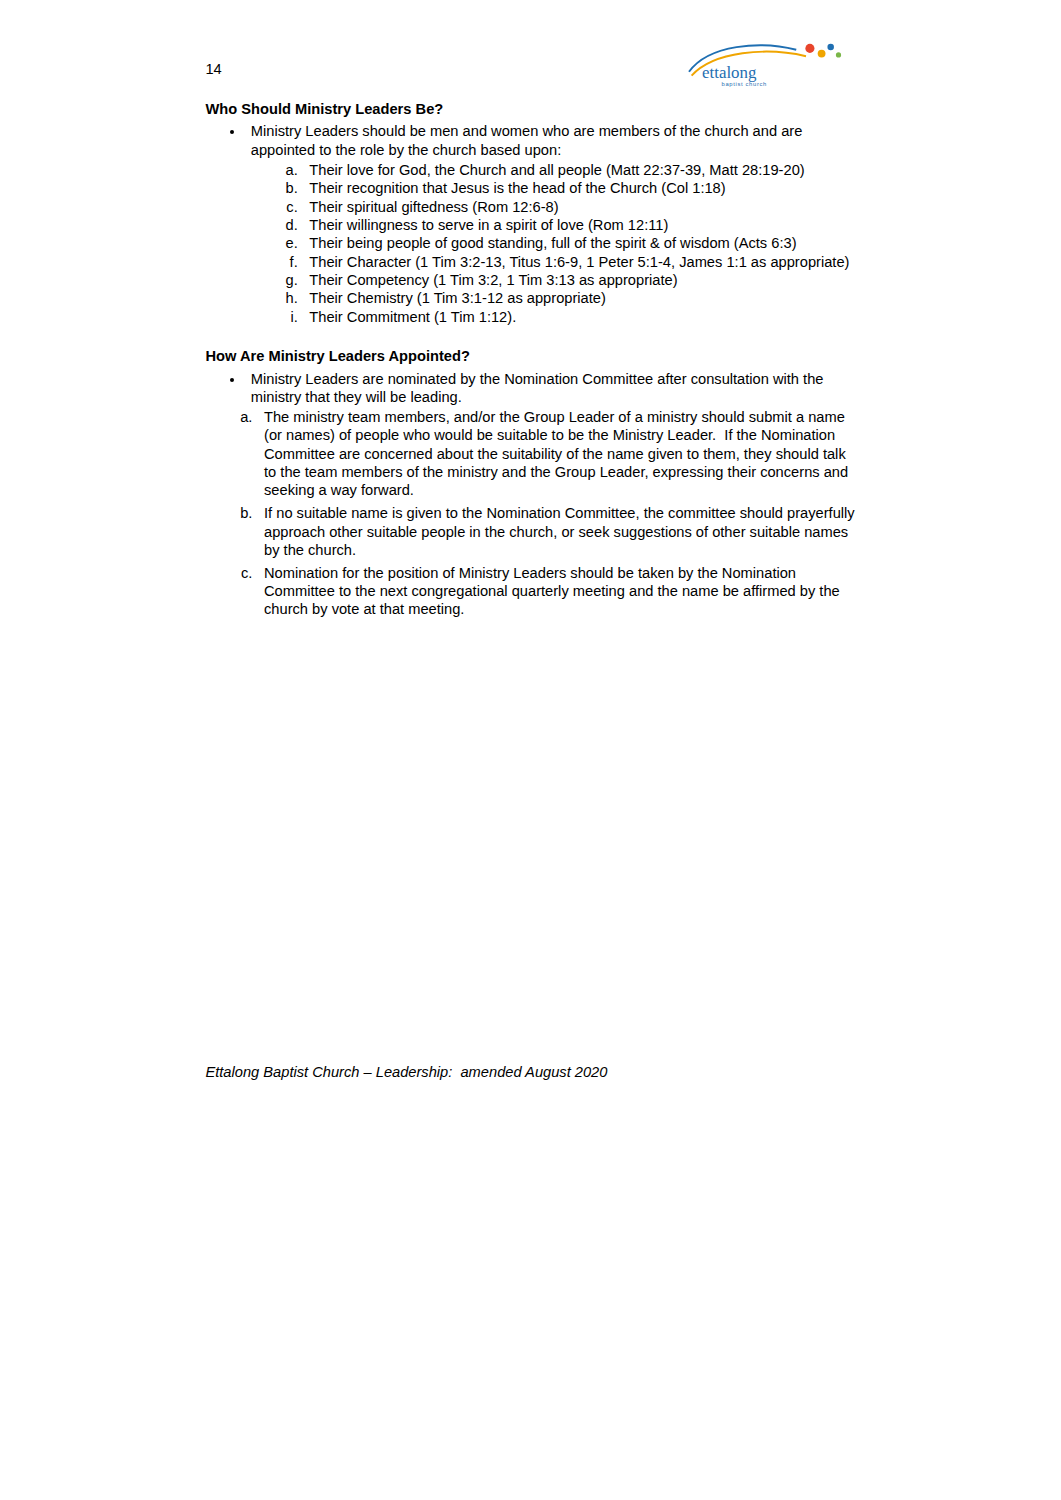14
ettalong baptist church
Who Should Ministry Leaders Be?
Ministry Leaders should be men and women who are members of the church and are appointed to the role by the church based upon:
Their love for God, the Church and all people (Matt 22:37-39, Matt 28:19-20)
Their recognition that Jesus is the head of the Church (Col 1:18)
Their spiritual giftedness (Rom 12:6-8)
Their willingness to serve in a spirit of love (Rom 12:11)
Their being people of good standing, full of the spirit & of wisdom (Acts 6:3)
Their Character (1 Tim 3:2-13, Titus 1:6-9, 1 Peter 5:1-4, James 1:1 as appropriate)
Their Competency (1 Tim 3:2, 1 Tim 3:13 as appropriate)
Their Chemistry (1 Tim 3:1-12 as appropriate)
Their Commitment (1 Tim 1:12).
How Are Ministry Leaders Appointed?
Ministry Leaders are nominated by the Nomination Committee after consultation with the ministry that they will be leading.
The ministry team members, and/or the Group Leader of a ministry should submit a name (or names) of people who would be suitable to be the Ministry Leader. If the Nomination Committee are concerned about the suitability of the name given to them, they should talk to the team members of the ministry and the Group Leader, expressing their concerns and seeking a way forward.
If no suitable name is given to the Nomination Committee, the committee should prayerfully approach other suitable people in the church, or seek suggestions of other suitable names by the church.
Nomination for the position of Ministry Leaders should be taken by the Nomination Committee to the next congregational quarterly meeting and the name be affirmed by the church by vote at that meeting.
Ettalong Baptist Church – Leadership: amended August 2020